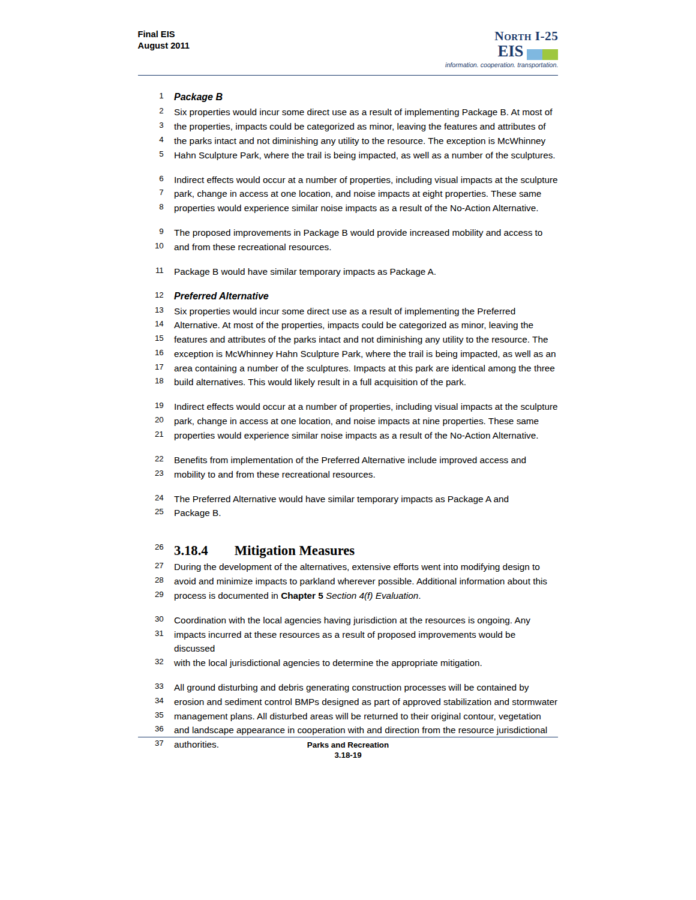Final EIS
August 2011
North I-25
EIS
information. cooperation. transportation.
1
Package B
2
Six properties would incur some direct use as a result of implementing Package B. At most of
3
the properties, impacts could be categorized as minor, leaving the features and attributes of
4
the parks intact and not diminishing any utility to the resource. The exception is McWhinney
5
Hahn Sculpture Park, where the trail is being impacted, as well as a number of the sculptures.
6
Indirect effects would occur at a number of properties, including visual impacts at the sculpture
7
park, change in access at one location, and noise impacts at eight properties. These same
8
properties would experience similar noise impacts as a result of the No-Action Alternative.
9
The proposed improvements in Package B would provide increased mobility and access to
10
and from these recreational resources.
11
Package B would have similar temporary impacts as Package A.
12
Preferred Alternative
13
Six properties would incur some direct use as a result of implementing the Preferred
14
Alternative. At most of the properties, impacts could be categorized as minor, leaving the
15
features and attributes of the parks intact and not diminishing any utility to the resource. The
16
exception is McWhinney Hahn Sculpture Park, where the trail is being impacted, as well as an
17
area containing a number of the sculptures. Impacts at this park are identical among the three
18
build alternatives. This would likely result in a full acquisition of the park.
19
Indirect effects would occur at a number of properties, including visual impacts at the sculpture
20
park, change in access at one location, and noise impacts at nine properties. These same
21
properties would experience similar noise impacts as a result of the No-Action Alternative.
22
Benefits from implementation of the Preferred Alternative include improved access and
23
mobility to and from these recreational resources.
24
The Preferred Alternative would have similar temporary impacts as Package A and
25
Package B.
26
3.18.4 Mitigation Measures
27
During the development of the alternatives, extensive efforts went into modifying design to
28
avoid and minimize impacts to parkland wherever possible. Additional information about this
29
process is documented in Chapter 5 Section 4(f) Evaluation.
30
Coordination with the local agencies having jurisdiction at the resources is ongoing. Any
31
impacts incurred at these resources as a result of proposed improvements would be discussed
32
with the local jurisdictional agencies to determine the appropriate mitigation.
33
All ground disturbing and debris generating construction processes will be contained by
34
erosion and sediment control BMPs designed as part of approved stabilization and stormwater
35
management plans. All disturbed areas will be returned to their original contour, vegetation
36
and landscape appearance in cooperation with and direction from the resource jurisdictional
37
authorities.
Parks and Recreation
3.18-19